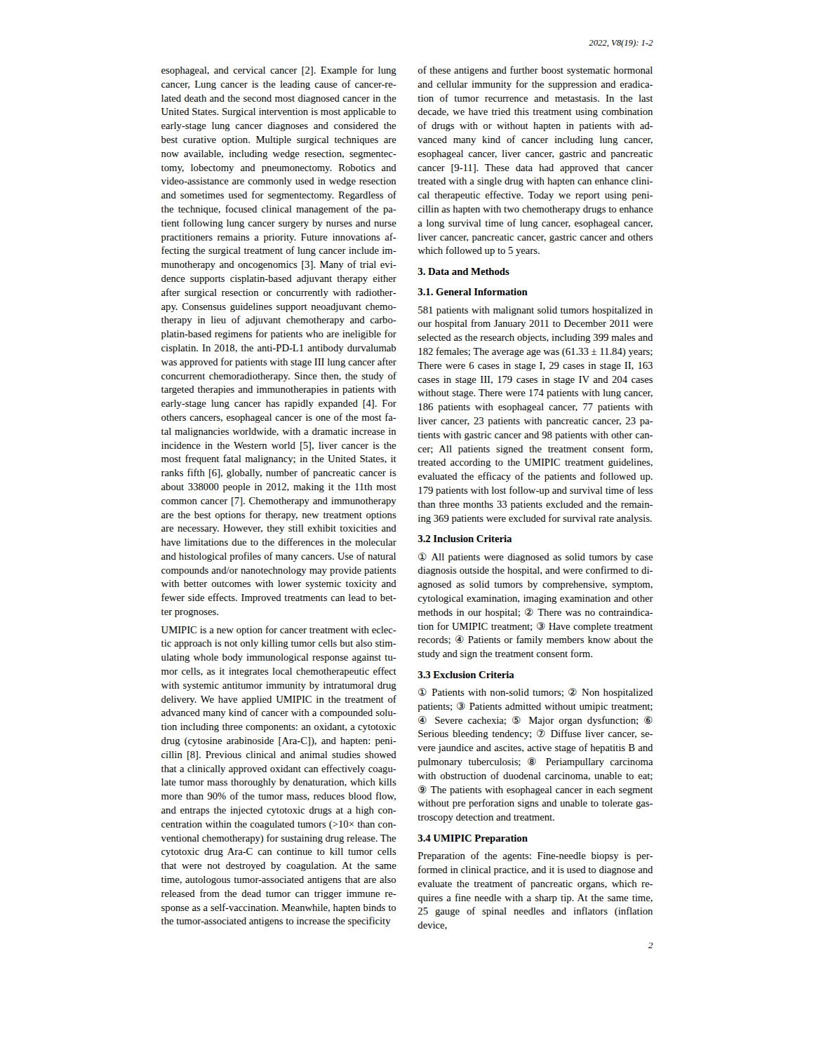2022, V8(19): 1-2
esophageal, and cervical cancer [2]. Example for lung cancer, Lung cancer is the leading cause of cancer-related death and the second most diagnosed cancer in the United States. Surgical intervention is most applicable to early-stage lung cancer diagnoses and considered the best curative option. Multiple surgical techniques are now available, including wedge resection, segmentectomy, lobectomy and pneumonectomy. Robotics and video-assistance are commonly used in wedge resection and sometimes used for segmentectomy. Regardless of the technique, focused clinical management of the patient following lung cancer surgery by nurses and nurse practitioners remains a priority. Future innovations affecting the surgical treatment of lung cancer include immunotherapy and oncogenomics [3]. Many of trial evidence supports cisplatin-based adjuvant therapy either after surgical resection or concurrently with radiotherapy. Consensus guidelines support neoadjuvant chemotherapy in lieu of adjuvant chemotherapy and carboplatin-based regimens for patients who are ineligible for cisplatin. In 2018, the anti-PD-L1 antibody durvalumab was approved for patients with stage III lung cancer after concurrent chemoradiotherapy. Since then, the study of targeted therapies and immunotherapies in patients with early-stage lung cancer has rapidly expanded [4]. For others cancers, esophageal cancer is one of the most fatal malignancies worldwide, with a dramatic increase in incidence in the Western world [5], liver cancer is the most frequent fatal malignancy; in the United States, it ranks fifth [6], globally, number of pancreatic cancer is about 338000 people in 2012, making it the 11th most common cancer [7]. Chemotherapy and immunotherapy are the best options for therapy, new treatment options are necessary. However, they still exhibit toxicities and have limitations due to the differences in the molecular and histological profiles of many cancers. Use of natural compounds and/or nanotechnology may provide patients with better outcomes with lower systemic toxicity and fewer side effects. Improved treatments can lead to better prognoses.
UMIPIC is a new option for cancer treatment with eclectic approach is not only killing tumor cells but also stimulating whole body immunological response against tumor cells, as it integrates local chemotherapeutic effect with systemic antitumor immunity by intratumoral drug delivery. We have applied UMIPIC in the treatment of advanced many kind of cancer with a compounded solution including three components: an oxidant, a cytotoxic drug (cytosine arabinoside [Ara-C]), and hapten: penicillin [8]. Previous clinical and animal studies showed that a clinically approved oxidant can effectively coagulate tumor mass thoroughly by denaturation, which kills more than 90% of the tumor mass, reduces blood flow, and entraps the injected cytotoxic drugs at a high concentration within the coagulated tumors (>10× than conventional chemotherapy) for sustaining drug release. The cytotoxic drug Ara-C can continue to kill tumor cells that were not destroyed by coagulation. At the same time, autologous tumor-associated antigens that are also released from the dead tumor can trigger immune response as a self-vaccination. Meanwhile, hapten binds to the tumor-associated antigens to increase the specificity
of these antigens and further boost systematic hormonal and cellular immunity for the suppression and eradication of tumor recurrence and metastasis. In the last decade, we have tried this treatment using combination of drugs with or without hapten in patients with advanced many kind of cancer including lung cancer, esophageal cancer, liver cancer, gastric and pancreatic cancer [9-11]. These data had approved that cancer treated with a single drug with hapten can enhance clinical therapeutic effective. Today we report using penicillin as hapten with two chemotherapy drugs to enhance a long survival time of lung cancer, esophageal cancer, liver cancer, pancreatic cancer, gastric cancer and others which followed up to 5 years.
3. Data and Methods
3.1. General Information
581 patients with malignant solid tumors hospitalized in our hospital from January 2011 to December 2011 were selected as the research objects, including 399 males and 182 females; The average age was (61.33 ± 11.84) years; There were 6 cases in stage I, 29 cases in stage II, 163 cases in stage III, 179 cases in stage IV and 204 cases without stage. There were 174 patients with lung cancer, 186 patients with esophageal cancer, 77 patients with liver cancer, 23 patients with pancreatic cancer, 23 patients with gastric cancer and 98 patients with other cancer; All patients signed the treatment consent form, treated according to the UMIPIC treatment guidelines, evaluated the efficacy of the patients and followed up. 179 patients with lost follow-up and survival time of less than three months 33 patients excluded and the remaining 369 patients were excluded for survival rate analysis.
3.2 Inclusion Criteria
① All patients were diagnosed as solid tumors by case diagnosis outside the hospital, and were confirmed to diagnosed as solid tumors by comprehensive, symptom, cytological examination, imaging examination and other methods in our hospital; ② There was no contraindication for UMIPIC treatment; ③ Have complete treatment records; ④ Patients or family members know about the study and sign the treatment consent form.
3.3 Exclusion Criteria
① Patients with non-solid tumors; ② Non hospitalized patients; ③ Patients admitted without umipic treatment; ④ Severe cachexia; ⑤ Major organ dysfunction; ⑥ Serious bleeding tendency; ⑦ Diffuse liver cancer, severe jaundice and ascites, active stage of hepatitis B and pulmonary tuberculosis; ⑧ Periampullary carcinoma with obstruction of duodenal carcinoma, unable to eat; ⑨ The patients with esophageal cancer in each segment without pre perforation signs and unable to tolerate gastroscopy detection and treatment.
3.4 UMIPIC Preparation
Preparation of the agents: Fine-needle biopsy is performed in clinical practice, and it is used to diagnose and evaluate the treatment of pancreatic organs, which requires a fine needle with a sharp tip. At the same time, 25 gauge of spinal needles and inflators (inflation device,
2